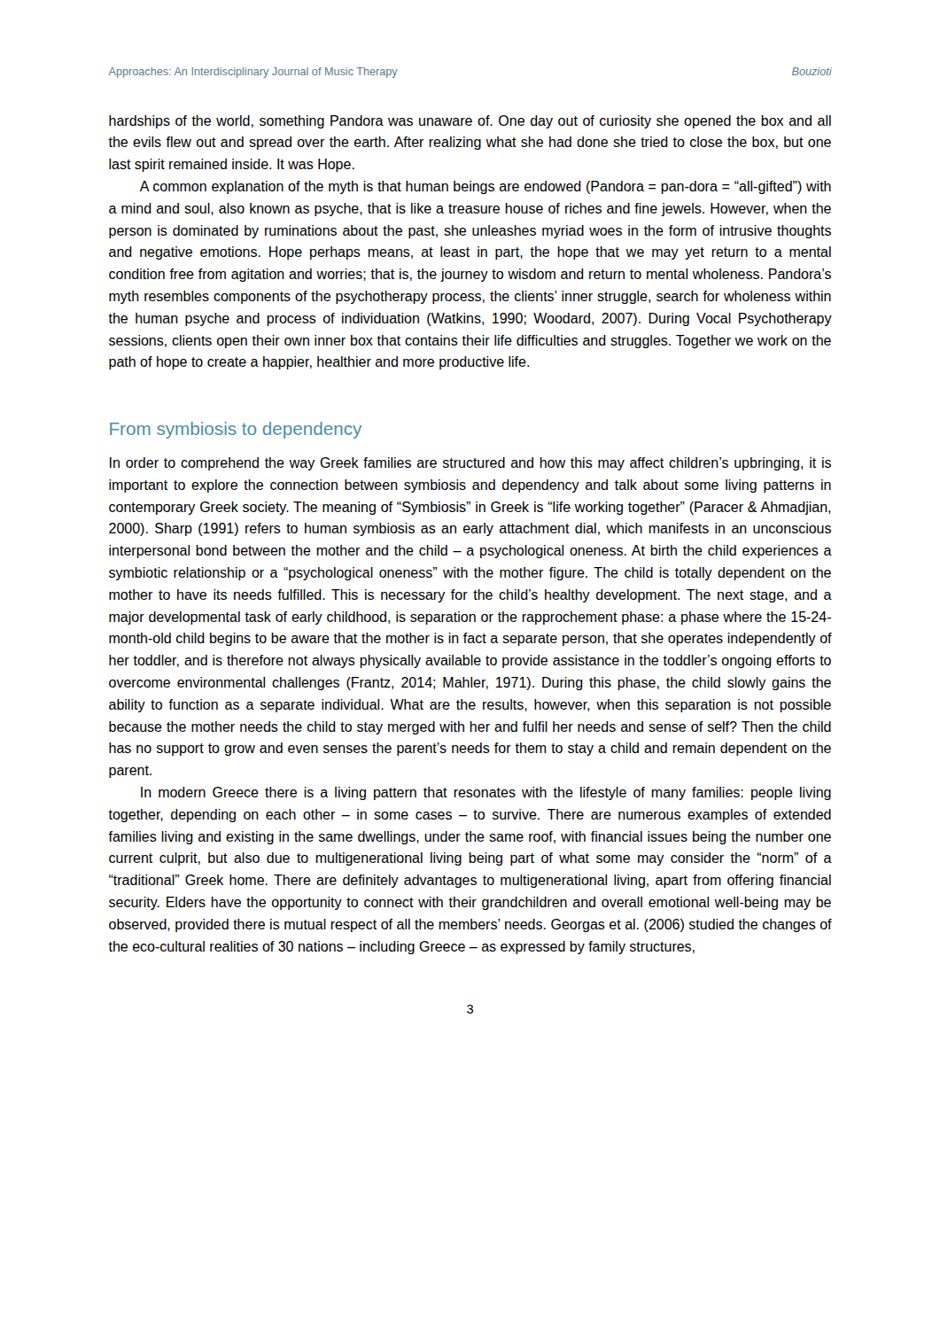Approaches: An Interdisciplinary Journal of Music Therapy Bouzioti
hardships of the world, something Pandora was unaware of. One day out of curiosity she opened the box and all the evils flew out and spread over the earth. After realizing what she had done she tried to close the box, but one last spirit remained inside. It was Hope.
A common explanation of the myth is that human beings are endowed (Pandora = pan-dora = “all-gifted”) with a mind and soul, also known as psyche, that is like a treasure house of riches and fine jewels. However, when the person is dominated by ruminations about the past, she unleashes myriad woes in the form of intrusive thoughts and negative emotions. Hope perhaps means, at least in part, the hope that we may yet return to a mental condition free from agitation and worries; that is, the journey to wisdom and return to mental wholeness. Pandora’s myth resembles components of the psychotherapy process, the clients’ inner struggle, search for wholeness within the human psyche and process of individuation (Watkins, 1990; Woodard, 2007). During Vocal Psychotherapy sessions, clients open their own inner box that contains their life difficulties and struggles. Together we work on the path of hope to create a happier, healthier and more productive life.
From symbiosis to dependency
In order to comprehend the way Greek families are structured and how this may affect children’s upbringing, it is important to explore the connection between symbiosis and dependency and talk about some living patterns in contemporary Greek society. The meaning of “Symbiosis” in Greek is “life working together” (Paracer & Ahmadjian, 2000). Sharp (1991) refers to human symbiosis as an early attachment dial, which manifests in an unconscious interpersonal bond between the mother and the child – a psychological oneness. At birth the child experiences a symbiotic relationship or a “psychological oneness” with the mother figure. The child is totally dependent on the mother to have its needs fulfilled. This is necessary for the child’s healthy development. The next stage, and a major developmental task of early childhood, is separation or the rapprochement phase: a phase where the 15-24-month-old child begins to be aware that the mother is in fact a separate person, that she operates independently of her toddler, and is therefore not always physically available to provide assistance in the toddler’s ongoing efforts to overcome environmental challenges (Frantz, 2014; Mahler, 1971). During this phase, the child slowly gains the ability to function as a separate individual. What are the results, however, when this separation is not possible because the mother needs the child to stay merged with her and fulfil her needs and sense of self? Then the child has no support to grow and even senses the parent’s needs for them to stay a child and remain dependent on the parent.
In modern Greece there is a living pattern that resonates with the lifestyle of many families: people living together, depending on each other – in some cases – to survive. There are numerous examples of extended families living and existing in the same dwellings, under the same roof, with financial issues being the number one current culprit, but also due to multigenerational living being part of what some may consider the “norm” of a “traditional” Greek home. There are definitely advantages to multigenerational living, apart from offering financial security. Elders have the opportunity to connect with their grandchildren and overall emotional well-being may be observed, provided there is mutual respect of all the members’ needs. Georgas et al. (2006) studied the changes of the eco-cultural realities of 30 nations – including Greece – as expressed by family structures,
3